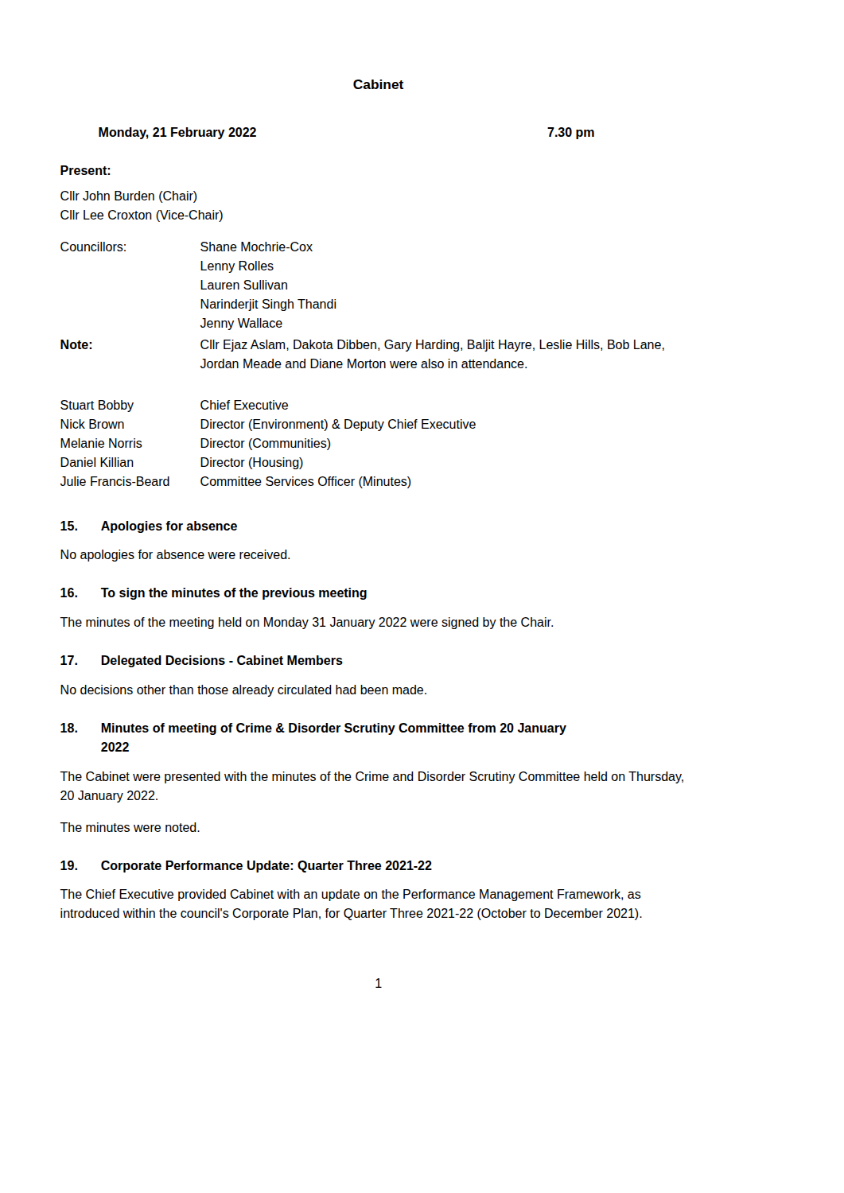Cabinet
Monday, 21 February 2022 7.30 pm
Present:
Cllr John Burden (Chair)
Cllr Lee Croxton (Vice-Chair)
| Councillors: | Shane Mochrie-Cox Lenny Rolles Lauren Sullivan Narinderjit Singh Thandi Jenny Wallace |
| Note: | Cllr Ejaz Aslam, Dakota Dibben, Gary Harding, Baljit Hayre, Leslie Hills, Bob Lane, Jordan Meade and Diane Morton were also in attendance. |
| Stuart Bobby | Chief Executive |
| Nick Brown | Director (Environment) & Deputy Chief Executive |
| Melanie Norris | Director (Communities) |
| Daniel Killian | Director (Housing) |
| Julie Francis-Beard | Committee Services Officer (Minutes) |
15. Apologies for absence
No apologies for absence were received.
16. To sign the minutes of the previous meeting
The minutes of the meeting held on Monday 31 January 2022 were signed by the Chair.
17. Delegated Decisions - Cabinet Members
No decisions other than those already circulated had been made.
18. Minutes of meeting of Crime & Disorder Scrutiny Committee from 20 January
2022
The Cabinet were presented with the minutes of the Crime and Disorder Scrutiny Committee held on Thursday, 20 January 2022.
The minutes were noted.
19. Corporate Performance Update: Quarter Three 2021-22
The Chief Executive provided Cabinet with an update on the Performance Management Framework, as introduced within the council's Corporate Plan, for Quarter Three 2021-22 (October to December 2021).
1